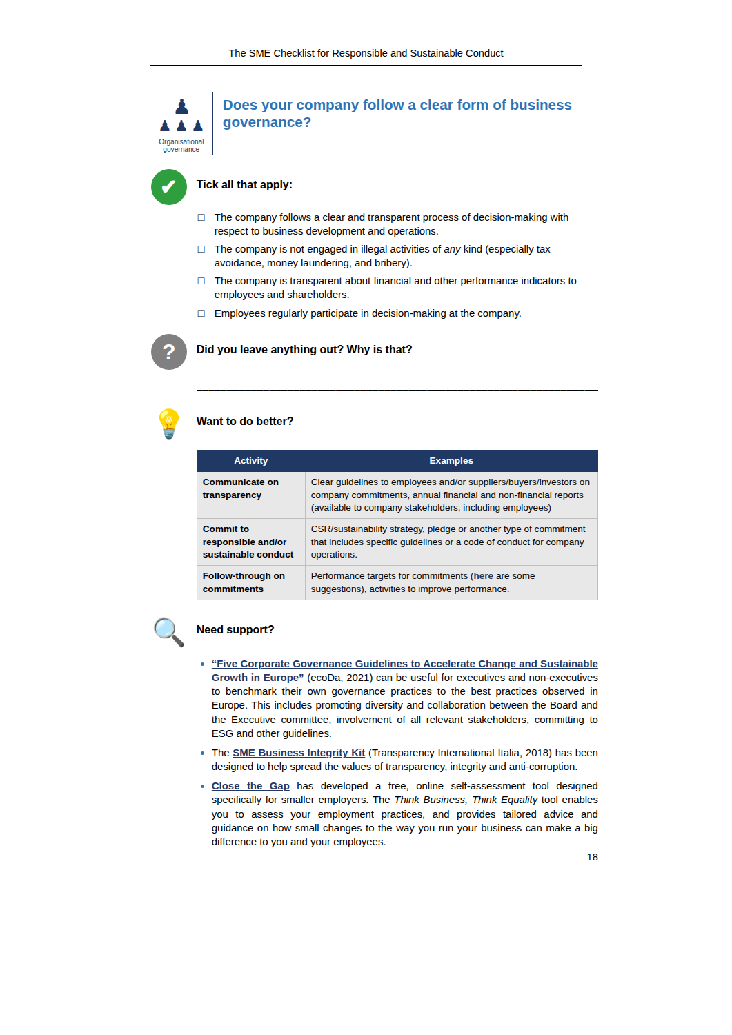The SME Checklist for Responsible and Sustainable Conduct
♟
♟ ♟ ♟
Organisational
governance
Does your company follow a clear form of business governance?
✔
Tick all that apply:
The company follows a clear and transparent process of decision-making with respect to business development and operations.
The company is not engaged in illegal activities of any kind (especially tax avoidance, money laundering, and bribery).
The company is transparent about financial and other performance indicators to employees and shareholders.
Employees regularly participate in decision-making at the company.
?
Did you leave anything out? Why is that?
_______________________________________________________________________________
💡
Want to do better?
| Activity | Examples |
| --- | --- |
| Communicate on transparency | Clear guidelines to employees and/or suppliers/buyers/investors on company commitments, annual financial and non-financial reports (available to company stakeholders, including employees) |
| Commit to responsible and/or sustainable conduct | CSR/sustainability strategy, pledge or another type of commitment that includes specific guidelines or a code of conduct for company operations. |
| Follow-through on commitments | Performance targets for commitments ( here are some suggestions), activities to improve performance. |
🔍
Need support?
“Five Corporate Governance Guidelines to Accelerate Change and Sustainable Growth in Europe” (ecoDa, 2021) can be useful for executives and non-executives to benchmark their own governance practices to the best practices observed in Europe. This includes promoting diversity and collaboration between the Board and the Executive committee, involvement of all relevant stakeholders, committing to ESG and other guidelines.
The SME Business Integrity Kit (Transparency International Italia, 2018) has been designed to help spread the values of transparency, integrity and anti-corruption.
Close the Gap has developed a free, online self-assessment tool designed specifically for smaller employers. The Think Business, Think Equality tool enables you to assess your employment practices, and provides tailored advice and guidance on how small changes to the way you run your business can make a big difference to you and your employees.
18